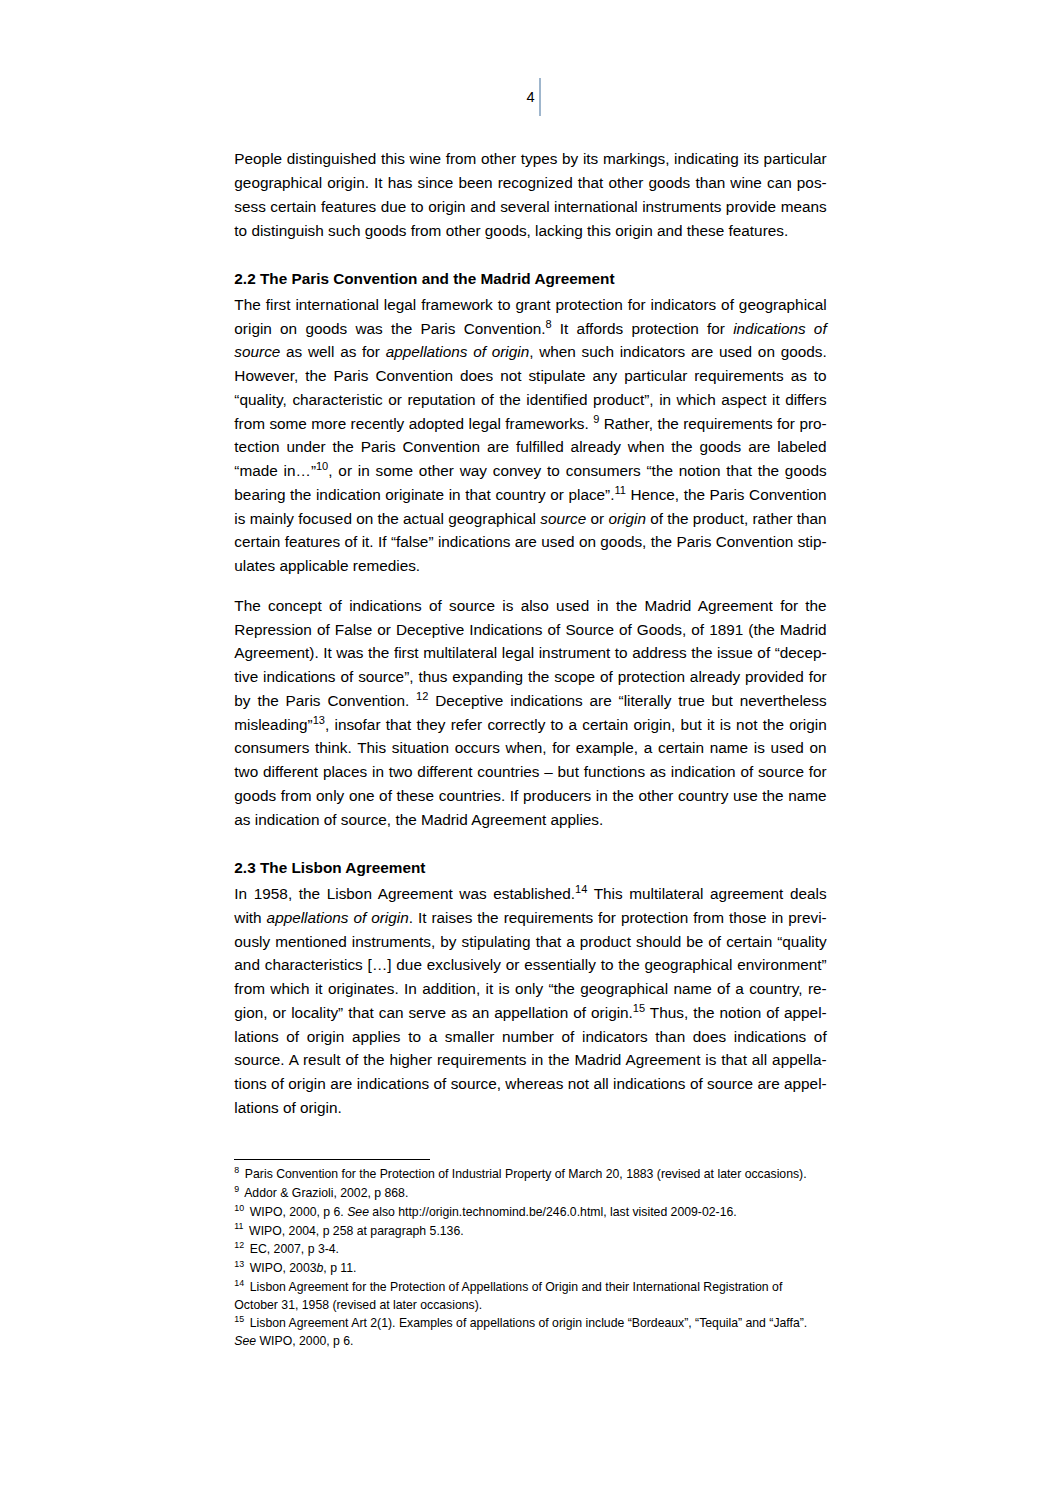4
People distinguished this wine from other types by its markings, indicating its particular geographical origin. It has since been recognized that other goods than wine can possess certain features due to origin and several international instruments provide means to distinguish such goods from other goods, lacking this origin and these features.
2.2 The Paris Convention and the Madrid Agreement
The first international legal framework to grant protection for indicators of geographical origin on goods was the Paris Convention.8 It affords protection for indications of source as well as for appellations of origin, when such indicators are used on goods. However, the Paris Convention does not stipulate any particular requirements as to “quality, characteristic or reputation of the identified product”, in which aspect it differs from some more recently adopted legal frameworks. 9 Rather, the requirements for protection under the Paris Convention are fulfilled already when the goods are labeled “made in…”10, or in some other way convey to consumers “the notion that the goods bearing the indication originate in that country or place”.11 Hence, the Paris Convention is mainly focused on the actual geographical source or origin of the product, rather than certain features of it. If “false” indications are used on goods, the Paris Convention stipulates applicable remedies.
The concept of indications of source is also used in the Madrid Agreement for the Repression of False or Deceptive Indications of Source of Goods, of 1891 (the Madrid Agreement). It was the first multilateral legal instrument to address the issue of “deceptive indications of source”, thus expanding the scope of protection already provided for by the Paris Convention. 12 Deceptive indications are “literally true but nevertheless misleading”13, insofar that they refer correctly to a certain origin, but it is not the origin consumers think. This situation occurs when, for example, a certain name is used on two different places in two different countries – but functions as indication of source for goods from only one of these countries. If producers in the other country use the name as indication of source, the Madrid Agreement applies.
2.3 The Lisbon Agreement
In 1958, the Lisbon Agreement was established.14 This multilateral agreement deals with appellations of origin. It raises the requirements for protection from those in previously mentioned instruments, by stipulating that a product should be of certain “quality and characteristics […] due exclusively or essentially to the geographical environment” from which it originates. In addition, it is only “the geographical name of a country, region, or locality” that can serve as an appellation of origin.15 Thus, the notion of appellations of origin applies to a smaller number of indicators than does indications of source. A result of the higher requirements in the Madrid Agreement is that all appellations of origin are indications of source, whereas not all indications of source are appellations of origin.
8 Paris Convention for the Protection of Industrial Property of March 20, 1883 (revised at later occasions).
9 Addor & Grazioli, 2002, p 868.
10 WIPO, 2000, p 6. See also http://origin.technomind.be/246.0.html, last visited 2009-02-16.
11 WIPO, 2004, p 258 at paragraph 5.136.
12 EC, 2007, p 3-4.
13 WIPO, 2003b, p 11.
14 Lisbon Agreement for the Protection of Appellations of Origin and their International Registration of October 31, 1958 (revised at later occasions).
15 Lisbon Agreement Art 2(1). Examples of appellations of origin include “Bordeaux”, “Tequila” and “Jaffa”. See WIPO, 2000, p 6.